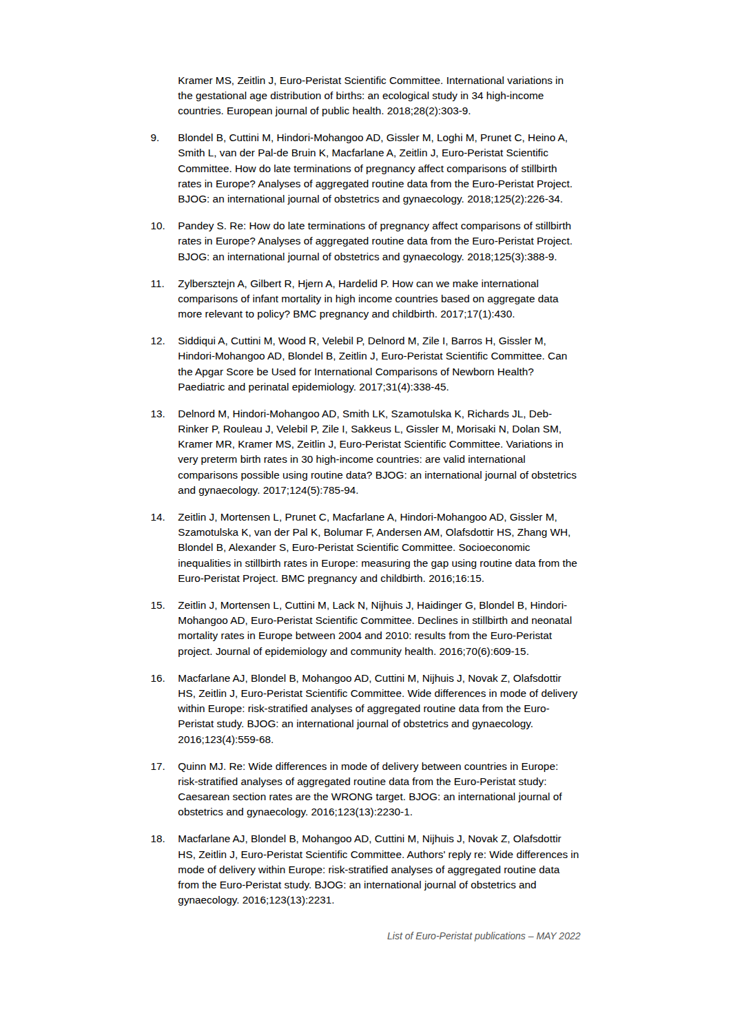Kramer MS, Zeitlin J, Euro-Peristat Scientific Committee. International variations in the gestational age distribution of births: an ecological study in 34 high-income countries. European journal of public health. 2018;28(2):303-9.
9. Blondel B, Cuttini M, Hindori-Mohangoo AD, Gissler M, Loghi M, Prunet C, Heino A, Smith L, van der Pal-de Bruin K, Macfarlane A, Zeitlin J, Euro-Peristat Scientific Committee. How do late terminations of pregnancy affect comparisons of stillbirth rates in Europe? Analyses of aggregated routine data from the Euro-Peristat Project. BJOG: an international journal of obstetrics and gynaecology. 2018;125(2):226-34.
10. Pandey S. Re: How do late terminations of pregnancy affect comparisons of stillbirth rates in Europe? Analyses of aggregated routine data from the Euro-Peristat Project. BJOG: an international journal of obstetrics and gynaecology. 2018;125(3):388-9.
11. Zylbersztejn A, Gilbert R, Hjern A, Hardelid P. How can we make international comparisons of infant mortality in high income countries based on aggregate data more relevant to policy? BMC pregnancy and childbirth. 2017;17(1):430.
12. Siddiqui A, Cuttini M, Wood R, Velebil P, Delnord M, Zile I, Barros H, Gissler M, Hindori-Mohangoo AD, Blondel B, Zeitlin J, Euro-Peristat Scientific Committee. Can the Apgar Score be Used for International Comparisons of Newborn Health? Paediatric and perinatal epidemiology. 2017;31(4):338-45.
13. Delnord M, Hindori-Mohangoo AD, Smith LK, Szamotulska K, Richards JL, Deb-Rinker P, Rouleau J, Velebil P, Zile I, Sakkeus L, Gissler M, Morisaki N, Dolan SM, Kramer MR, Kramer MS, Zeitlin J, Euro-Peristat Scientific Committee. Variations in very preterm birth rates in 30 high-income countries: are valid international comparisons possible using routine data? BJOG: an international journal of obstetrics and gynaecology. 2017;124(5):785-94.
14. Zeitlin J, Mortensen L, Prunet C, Macfarlane A, Hindori-Mohangoo AD, Gissler M, Szamotulska K, van der Pal K, Bolumar F, Andersen AM, Olafsdottir HS, Zhang WH, Blondel B, Alexander S, Euro-Peristat Scientific Committee. Socioeconomic inequalities in stillbirth rates in Europe: measuring the gap using routine data from the Euro-Peristat Project. BMC pregnancy and childbirth. 2016;16:15.
15. Zeitlin J, Mortensen L, Cuttini M, Lack N, Nijhuis J, Haidinger G, Blondel B, Hindori-Mohangoo AD, Euro-Peristat Scientific Committee. Declines in stillbirth and neonatal mortality rates in Europe between 2004 and 2010: results from the Euro-Peristat project. Journal of epidemiology and community health. 2016;70(6):609-15.
16. Macfarlane AJ, Blondel B, Mohangoo AD, Cuttini M, Nijhuis J, Novak Z, Olafsdottir HS, Zeitlin J, Euro-Peristat Scientific Committee. Wide differences in mode of delivery within Europe: risk-stratified analyses of aggregated routine data from the Euro-Peristat study. BJOG: an international journal of obstetrics and gynaecology. 2016;123(4):559-68.
17. Quinn MJ. Re: Wide differences in mode of delivery between countries in Europe: risk-stratified analyses of aggregated routine data from the Euro-Peristat study: Caesarean section rates are the WRONG target. BJOG: an international journal of obstetrics and gynaecology. 2016;123(13):2230-1.
18. Macfarlane AJ, Blondel B, Mohangoo AD, Cuttini M, Nijhuis J, Novak Z, Olafsdottir HS, Zeitlin J, Euro-Peristat Scientific Committee. Authors' reply re: Wide differences in mode of delivery within Europe: risk-stratified analyses of aggregated routine data from the Euro-Peristat study. BJOG: an international journal of obstetrics and gynaecology. 2016;123(13):2231.
List of Euro-Peristat publications – MAY 2022